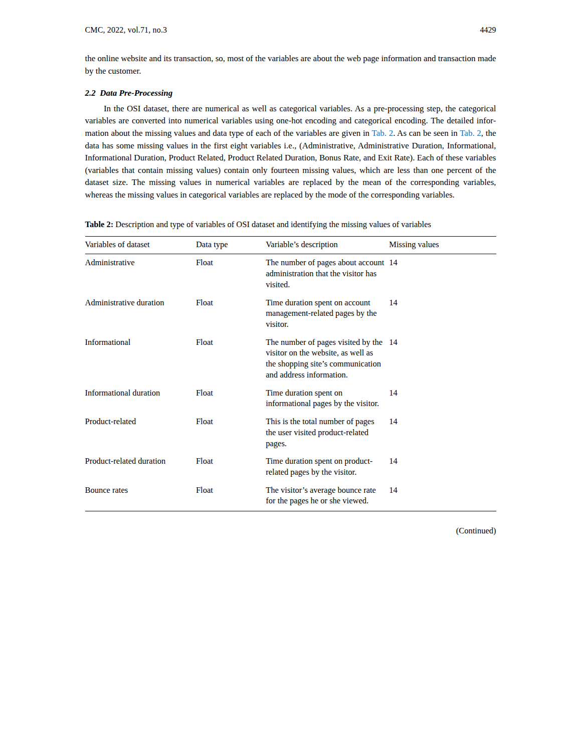CMC, 2022, vol.71, no.3
4429
the online website and its transaction, so, most of the variables are about the web page information and transaction made by the customer.
2.2 Data Pre-Processing
In the OSI dataset, there are numerical as well as categorical variables. As a pre-processing step, the categorical variables are converted into numerical variables using one-hot encoding and categorical encoding. The detailed information about the missing values and data type of each of the variables are given in Tab. 2. As can be seen in Tab. 2, the data has some missing values in the first eight variables i.e., (Administrative, Administrative Duration, Informational, Informational Duration, Product Related, Product Related Duration, Bonus Rate, and Exit Rate). Each of these variables (variables that contain missing values) contain only fourteen missing values, which are less than one percent of the dataset size. The missing values in numerical variables are replaced by the mean of the corresponding variables, whereas the missing values in categorical variables are replaced by the mode of the corresponding variables.
Table 2: Description and type of variables of OSI dataset and identifying the missing values of variables
| Variables of dataset | Data type | Variable’s description | Missing values |
| --- | --- | --- | --- |
| Administrative | Float | The number of pages about account administration that the visitor has visited. | 14 |
| Administrative duration | Float | Time duration spent on account management-related pages by the visitor. | 14 |
| Informational | Float | The number of pages visited by the visitor on the website, as well as the shopping site’s communication and address information. | 14 |
| Informational duration | Float | Time duration spent on informational pages by the visitor. | 14 |
| Product-related | Float | This is the total number of pages the user visited product-related pages. | 14 |
| Product-related duration | Float | Time duration spent on product-related pages by the visitor. | 14 |
| Bounce rates | Float | The visitor’s average bounce rate for the pages he or she viewed. | 14 |
(Continued)